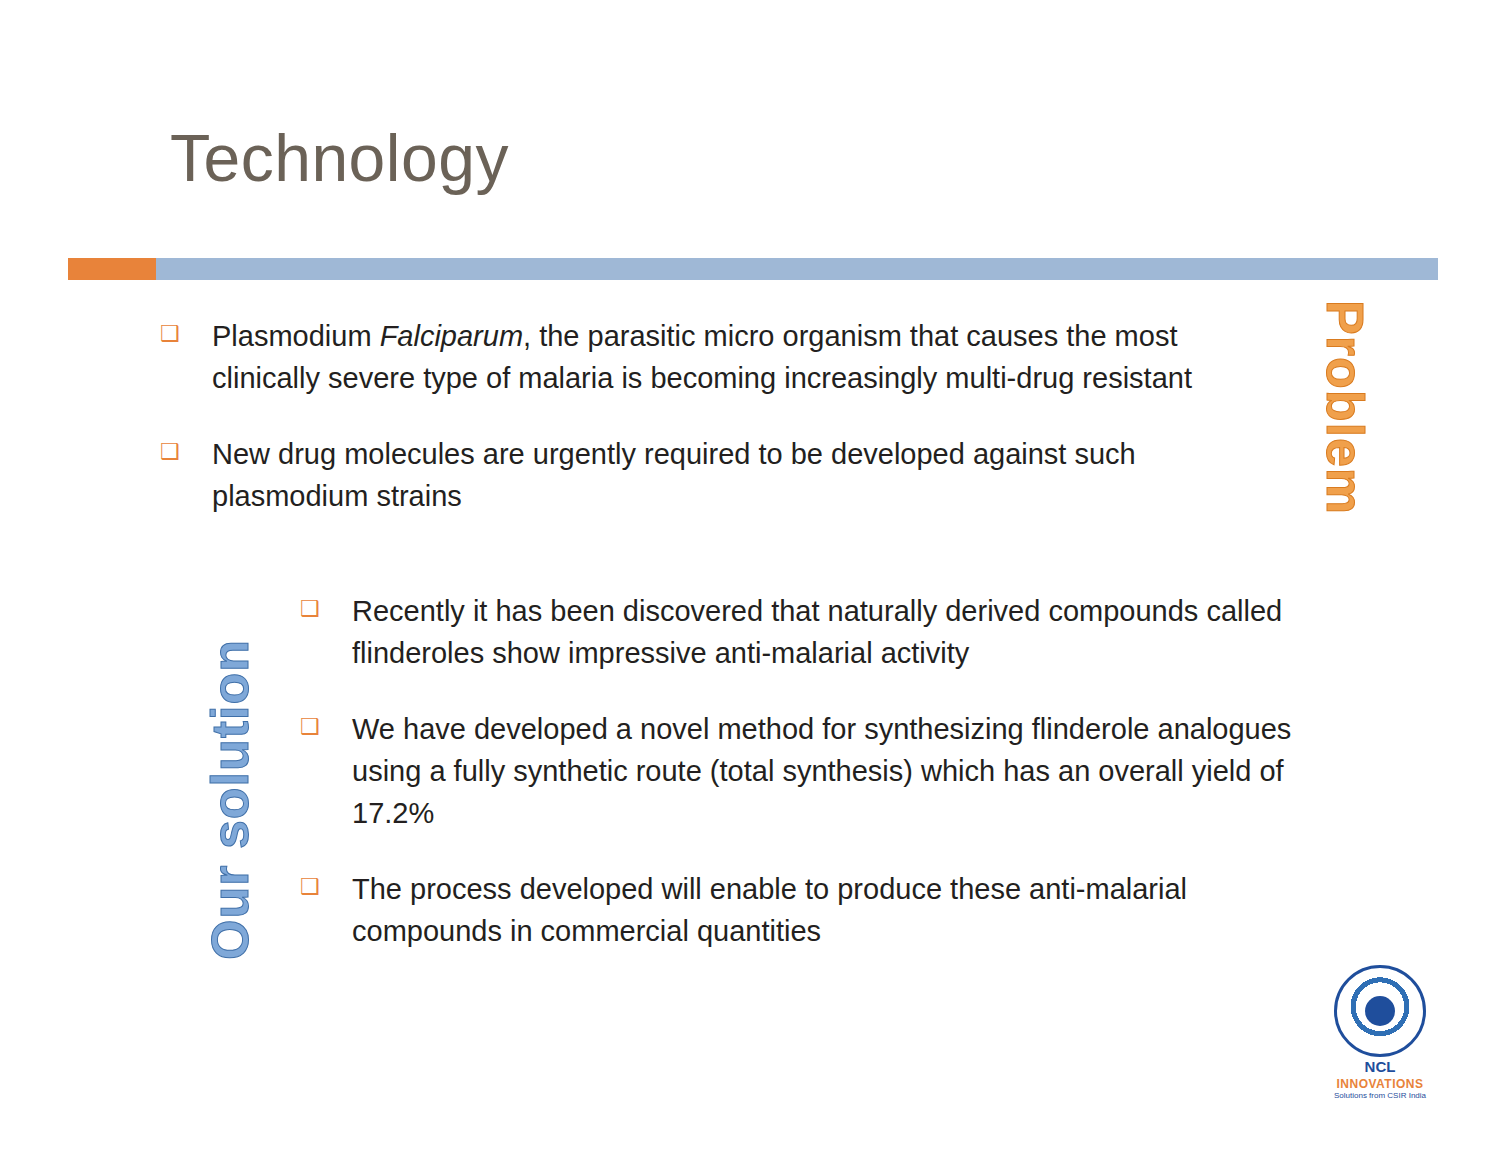Technology
Plasmodium Falciparum, the parasitic micro organism that causes the most clinically severe type of malaria is becoming increasingly multi-drug resistant
New drug molecules are urgently required to be developed against such plasmodium strains
Recently it has been discovered that naturally derived compounds called flinderoles show impressive anti-malarial activity
We have developed a novel method for synthesizing flinderole analogues using a fully synthetic route (total synthesis) which has an overall yield of 17.2%
The process developed will enable to produce these anti-malarial compounds in commercial quantities
Problem
Our solution
NCL
INNOVATIONS
Solutions from CSIR India